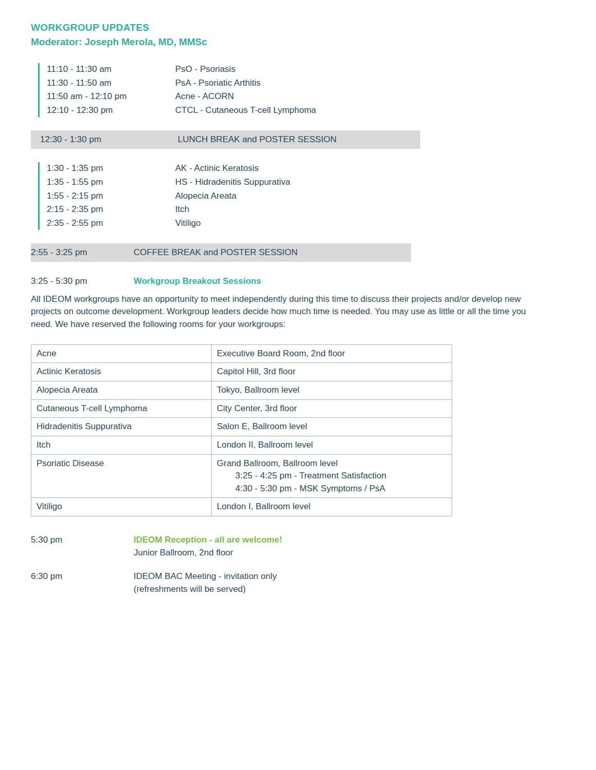WORKGROUP UPDATES
Moderator: Joseph Merola, MD, MMSc
11:10 - 11:30 am PsO - Psoriasis
11:30 - 11:50 am PsA - Psoriatic Arthitis
11:50 am - 12:10 pm Acne - ACORN
12:10 - 12:30 pm CTCL - Cutaneous T-cell Lymphoma
12:30 - 1:30 pm LUNCH BREAK and POSTER SESSION
1:30 - 1:35 pm AK - Actinic Keratosis
1:35 - 1:55 pm HS - Hidradenitis Suppurativa
1:55 - 2:15 pm Alopecia Areata
2:15 - 2:35 pm Itch
2:35 - 2:55 pm Vitiligo
2:55 - 3:25 pm COFFEE BREAK and POSTER SESSION
3:25 - 5:30 pm Workgroup Breakout Sessions
All IDEOM workgroups have an opportunity to meet independently during this time to discuss their projects and/or develop new projects on outcome development. Workgroup leaders decide how much time is needed. You may use as little or all the time you need. We have reserved the following rooms for your workgroups:
| Acne | Executive Board Room, 2nd floor |
| Actinic Keratosis | Capitol Hill, 3rd floor |
| Alopecia Areata | Tokyo, Ballroom level |
| Cutaneous T-cell Lymphoma | City Center, 3rd floor |
| Hidradenitis Suppurativa | Salon E, Ballroom level |
| Itch | London II, Ballroom level |
| Psoriatic Disease | Grand Ballroom, Ballroom level 3:25 - 4:25 pm - Treatment Satisfaction 4:30 - 5:30 pm - MSK Symptoms / PsA |
| Vitiligo | London I, Ballroom level |
5:30 pm IDEOM Reception - all are welcome!
Junior Ballroom, 2nd floor
6:30 pm IDEOM BAC Meeting - invitation only
(refreshments will be served)